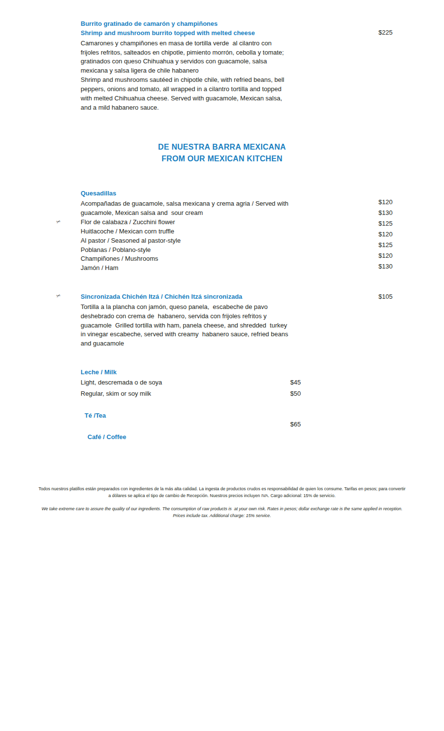$225
Burrito gratinado de camarón y champiñones
Shrimp and mushroom burrito topped with melted cheese
Camarones y champiñones en masa de tortilla verde al cilantro con frijoles refritos, salteados en chipotle, pimiento morrón, cebolla y tomate; gratinados con queso Chihuahua y servidos con guacamole, salsa mexicana y salsa ligera de chile habanero
Shrimp and mushrooms sautéed in chipotle chile, with refried beans, bell peppers, onions and tomato, all wrapped in a cilantro tortilla and topped with melted Chihuahua cheese. Served with guacamole, Mexican salsa, and a mild habanero sauce.
DE NUESTRA BARRA MEXICANA
FROM OUR MEXICAN KITCHEN
✂
$120
$130
$125
$120
$125
$120
$130
Quesadillas
Acompañadas de guacamole, salsa mexicana y crema agria / Served with guacamole, Mexican salsa and sour cream
Flor de calabaza / Zucchini flower
Huitlacoche / Mexican corn truffle
Al pastor / Seasoned al pastor-style
Poblanas / Poblano-style
Champiñones / Mushrooms
Jamón / Ham
✂
$105
Sincronizada Chichén Itzá / Chichén Itzá sincronizada
Tortilla a la plancha con jamón, queso panela, escabeche de pavo deshebrado con crema de habanero, servida con frijoles refritos y guacamole Grilled tortilla with ham, panela cheese, and shredded turkey in vinegar escabeche, served with creamy habanero sauce, refried beans and guacamole
Leche / Milk
Light, descremada o de soya $45
Regular, skim or soy milk $50
Té /Tea
$65
Café / Coffee
Todos nuestros platillos están preparados con ingredientes de la más alta calidad. La ingesta de productos crudos es responsabilidad de quien los consume. Tarifas en pesos; para convertir a dólares se aplica el tipo de cambio de Recepción. Nuestros precios incluyen IVA. Cargo adicional: 15% de servicio.
We take extreme care to assure the quality of our ingredients. The consumption of raw products is at your own risk. Rates in pesos; dollar exchange rate is the same applied in reception. Prices include tax. Additional charge: 15% service.